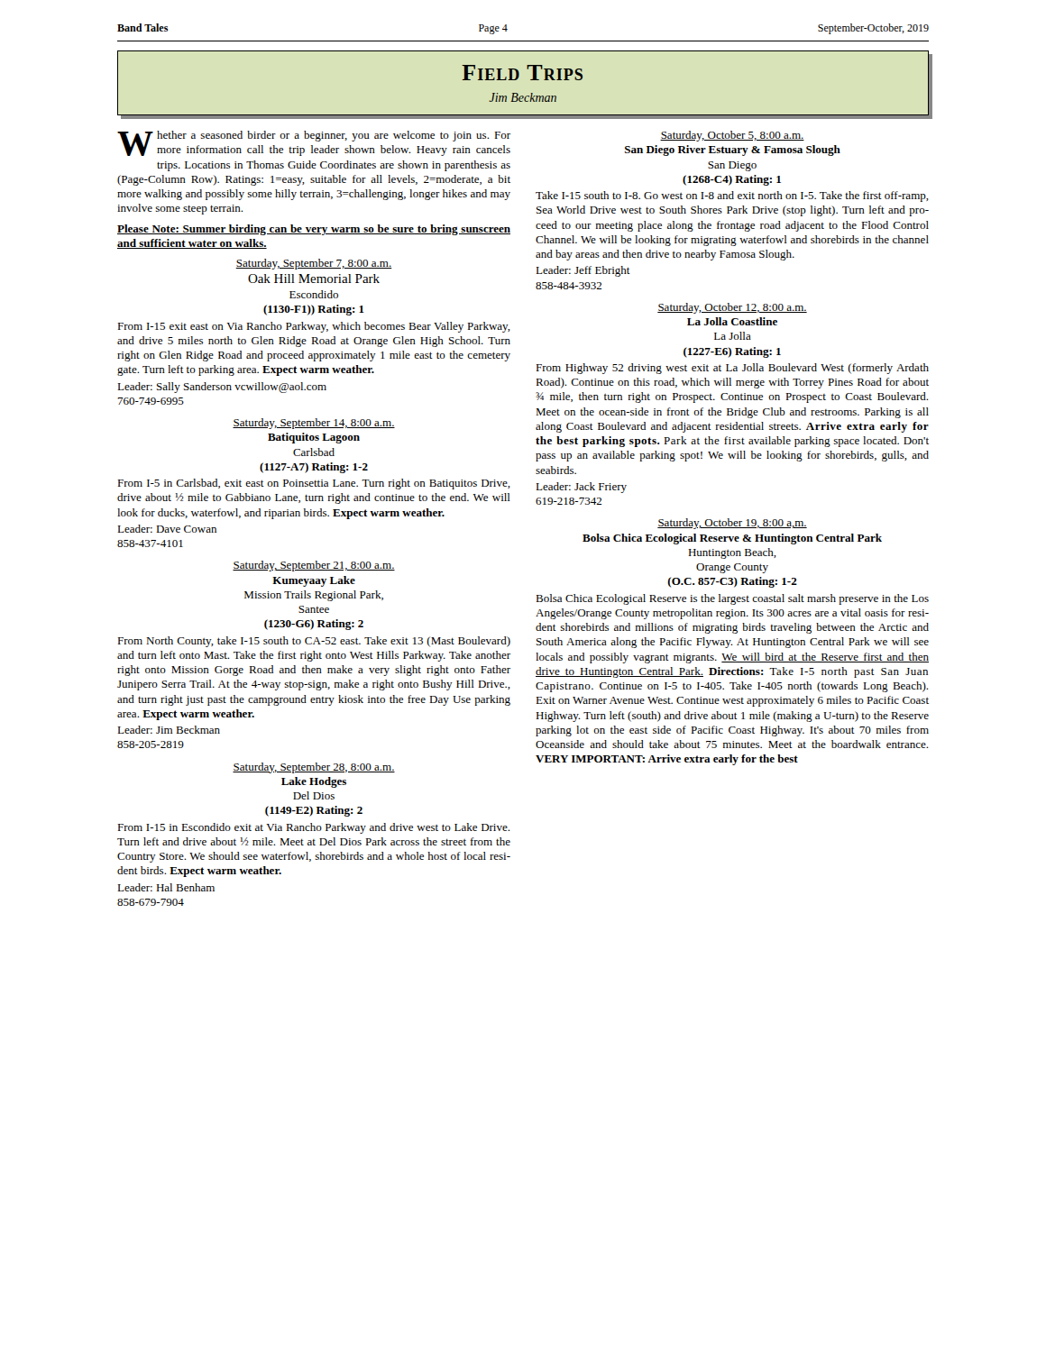Band Tales
Page 4
September-October, 2019
Field Trips
Jim Beckman
Whether a seasoned birder or a beginner, you are welcome to join us. For more information call the trip leader shown below. Heavy rain cancels trips. Locations in Thomas Guide Coordinates are shown in parenthesis as (Page-Column Row). Ratings: 1=easy, suitable for all levels, 2=moderate, a bit more walking and possibly some hilly terrain, 3=challenging, longer hikes and may involve some steep terrain.
Please Note: Summer birding can be very warm so be sure to bring sunscreen and sufficient water on walks.
Saturday, September 7, 8:00 a.m.
Oak Hill Memorial Park
Escondido
(1130-F1)) Rating: 1
From I-15 exit east on Via Rancho Parkway, which becomes Bear Valley Parkway, and drive 5 miles north to Glen Ridge Road at Orange Glen High School. Turn right on Glen Ridge Road and proceed approximately 1 mile east to the cemetery gate. Turn left to parking area. Expect warm weather.
Leader: Sally Sanderson vcwillow@aol.com
760-749-6995
Saturday, September 14, 8:00 a.m.
Batiquitos Lagoon
Carlsbad
(1127-A7) Rating: 1-2
From I-5 in Carlsbad, exit east on Poinsettia Lane. Turn right on Batiquitos Drive, drive about ½ mile to Gabbiano Lane, turn right and continue to the end. We will look for ducks, waterfowl, and riparian birds. Expect warm weather.
Leader: Dave Cowan
858-437-4101
Saturday, September 21, 8:00 a.m.
Kumeyaay Lake
Mission Trails Regional Park,
Santee
(1230-G6) Rating: 2
From North County, take I-15 south to CA-52 east. Take exit 13 (Mast Boulevard) and turn left onto Mast. Take the first right onto West Hills Parkway. Take another right onto Mission Gorge Road and then make a very slight right onto Father Junipero Serra Trail. At the 4-way stop-sign, make a right onto Bushy Hill Drive., and turn right just past the campground entry kiosk into the free Day Use parking area. Expect warm weather.
Leader: Jim Beckman
858-205-2819
Saturday, September 28, 8:00 a.m.
Lake Hodges
Del Dios
(1149-E2) Rating: 2
From I-15 in Escondido exit at Via Rancho Parkway and drive west to Lake Drive. Turn left and drive about ½ mile. Meet at Del Dios Park across the street from the Country Store. We should see waterfowl, shorebirds and a whole host of local resident birds. Expect warm weather.
Leader: Hal Benham
858-679-7904
Saturday, October 5, 8:00 a.m.
San Diego River Estuary & Famosa Slough
San Diego
(1268-C4) Rating: 1
Take I-15 south to I-8. Go west on I-8 and exit north on I-5. Take the first off-ramp, Sea World Drive west to South Shores Park Drive (stop light). Turn left and proceed to our meeting place along the frontage road adjacent to the Flood Control Channel. We will be looking for migrating waterfowl and shorebirds in the channel and bay areas and then drive to nearby Famosa Slough.
Leader: Jeff Ebright
858-484-3932
Saturday, October 12, 8:00 a.m.
La Jolla Coastline
La Jolla
(1227-E6) Rating: 1
From Highway 52 driving west exit at La Jolla Boulevard West (formerly Ardath Road). Continue on this road, which will merge with Torrey Pines Road for about ¾ mile, then turn right on Prospect. Continue on Prospect to Coast Boulevard. Meet on the ocean-side in front of the Bridge Club and restrooms. Parking is all along Coast Boulevard and adjacent residential streets. Arrive extra early for the best parking spots. Park at the first available parking space located. Don't pass up an available parking spot! We will be looking for shorebirds, gulls, and seabirds.
Leader: Jack Friery
619-218-7342
Saturday, October 19, 8:00 a,m.
Bolsa Chica Ecological Reserve & Huntington Central Park
Huntington Beach,
Orange County
(O.C. 857-C3) Rating: 1-2
Bolsa Chica Ecological Reserve is the largest coastal salt marsh preserve in the Los Angeles/Orange County metropolitan region. Its 300 acres are a vital oasis for resident shorebirds and millions of migrating birds traveling between the Arctic and South America along the Pacific Flyway. At Huntington Central Park we will see locals and possibly vagrant migrants. We will bird at the Reserve first and then drive to Huntington Central Park. Directions: Take I-5 north past San Juan Capistrano. Continue on I-5 to I-405. Take I-405 north (towards Long Beach). Exit on Warner Avenue West. Continue west approximately 6 miles to Pacific Coast Highway. Turn left (south) and drive about 1 mile (making a U-turn) to the Reserve parking lot on the east side of Pacific Coast Highway. It's about 70 miles from Oceanside and should take about 75 minutes. Meet at the boardwalk entrance. VERY IMPORTANT: Arrive extra early for the best